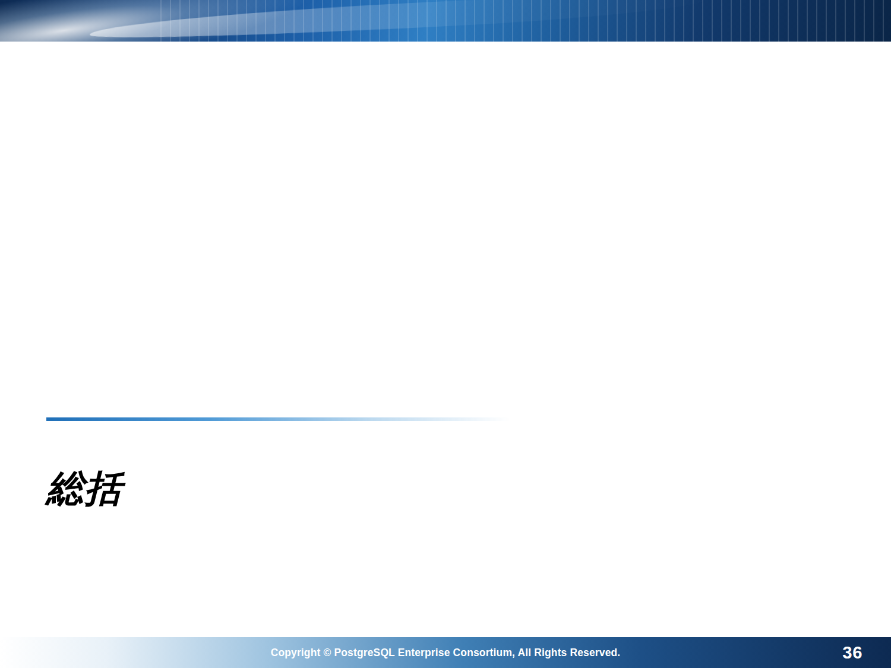総括
Copyright © PostgreSQL Enterprise Consortium, All Rights Reserved. 36